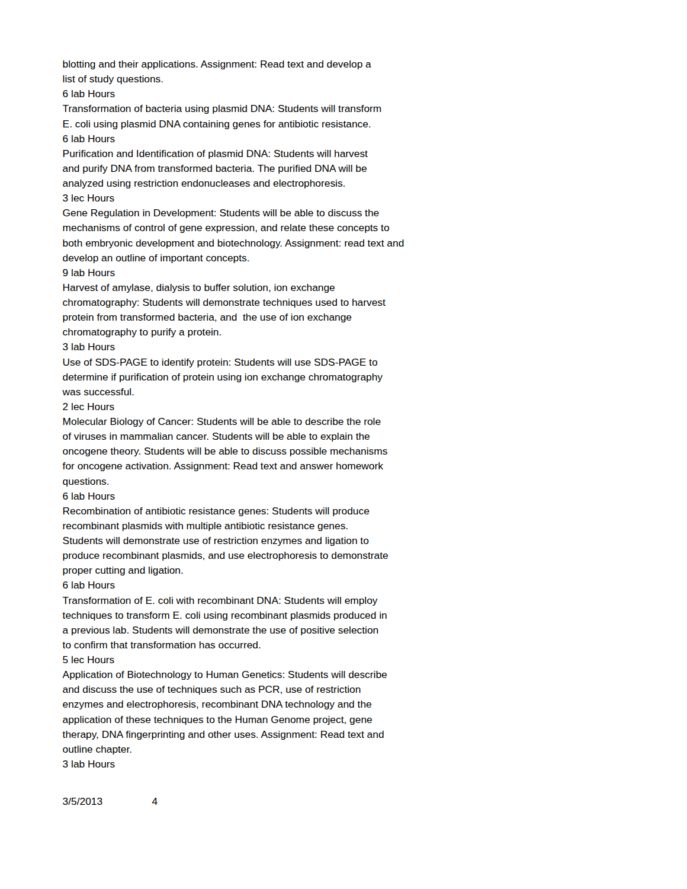blotting and their applications. Assignment: Read text and develop a
list of study questions.
6 lab Hours
Transformation of bacteria using plasmid DNA: Students will transform
E. coli using plasmid DNA containing genes for antibiotic resistance.
6 lab Hours
Purification and Identification of plasmid DNA: Students will harvest
and purify DNA from transformed bacteria. The purified DNA will be
analyzed using restriction endonucleases and electrophoresis.
3 lec Hours
Gene Regulation in Development: Students will be able to discuss the
mechanisms of control of gene expression, and relate these concepts to
both embryonic development and biotechnology. Assignment: read text and
develop an outline of important concepts.
9 lab Hours
Harvest of amylase, dialysis to buffer solution, ion exchange
chromatography: Students will demonstrate techniques used to harvest
protein from transformed bacteria, and the use of ion exchange
chromatography to purify a protein.
3 lab Hours
Use of SDS-PAGE to identify protein: Students will use SDS-PAGE to
determine if purification of protein using ion exchange chromatography
was successful.
2 lec Hours
Molecular Biology of Cancer: Students will be able to describe the role
of viruses in mammalian cancer. Students will be able to explain the
oncogene theory. Students will be able to discuss possible mechanisms
for oncogene activation. Assignment: Read text and answer homework
questions.
6 lab Hours
Recombination of antibiotic resistance genes: Students will produce
recombinant plasmids with multiple antibiotic resistance genes.
Students will demonstrate use of restriction enzymes and ligation to
produce recombinant plasmids, and use electrophoresis to demonstrate
proper cutting and ligation.
6 lab Hours
Transformation of E. coli with recombinant DNA: Students will employ
techniques to transform E. coli using recombinant plasmids produced in
a previous lab. Students will demonstrate the use of positive selection
to confirm that transformation has occurred.
5 lec Hours
Application of Biotechnology to Human Genetics: Students will describe
and discuss the use of techniques such as PCR, use of restriction
enzymes and electrophoresis, recombinant DNA technology and the
application of these techniques to the Human Genome project, gene
therapy, DNA fingerprinting and other uses. Assignment: Read text and
outline chapter.
3 lab Hours
3/5/2013 4